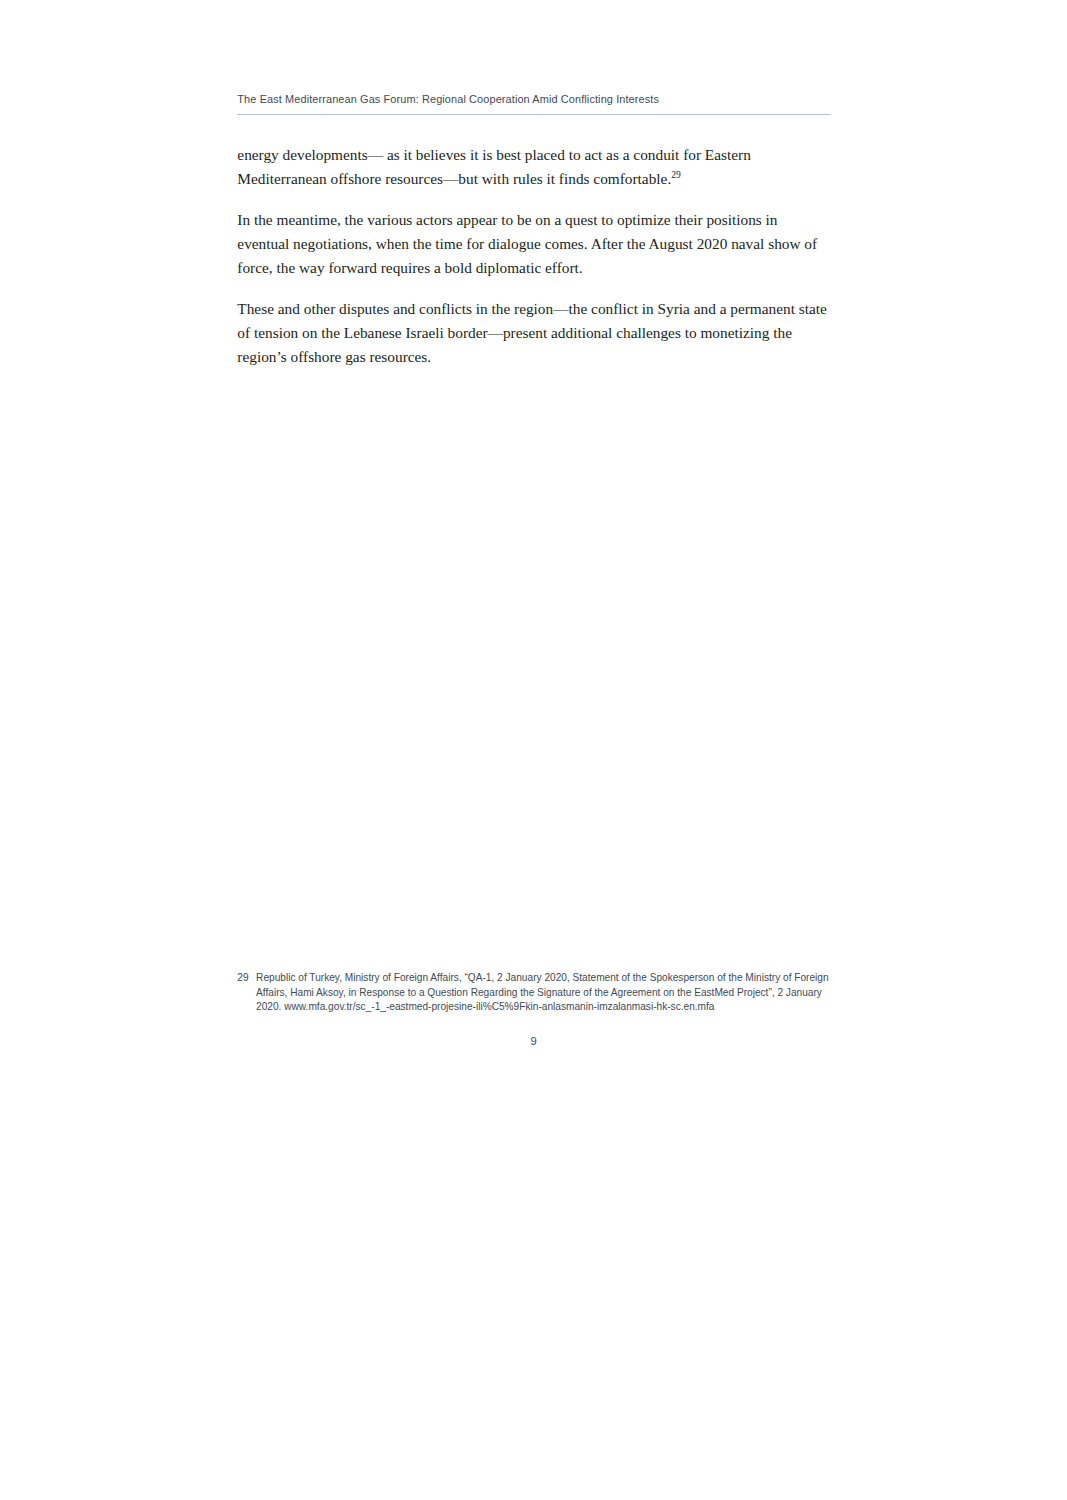The East Mediterranean Gas Forum: Regional Cooperation Amid Conflicting Interests
energy developments— as it believes it is best placed to act as a conduit for Eastern Mediterranean offshore resources—but with rules it finds comfortable.29
In the meantime, the various actors appear to be on a quest to optimize their positions in eventual negotiations, when the time for dialogue comes. After the August 2020 naval show of force, the way forward requires a bold diplomatic effort.
These and other disputes and conflicts in the region—the conflict in Syria and a permanent state of tension on the Lebanese Israeli border—present additional challenges to monetizing the region’s offshore gas resources.
29 Republic of Turkey, Ministry of Foreign Affairs, “QA-1, 2 January 2020, Statement of the Spokesperson of the Ministry of Foreign Affairs, Hami Aksoy, in Response to a Question Regarding the Signature of the Agreement on the EastMed Project”, 2 January 2020. www.mfa.gov.tr/sc_-1_-eastmed-projesine-ili%C5%9Fkin-anlasmanin-imzalanmasi-hk-sc.en.mfa
9